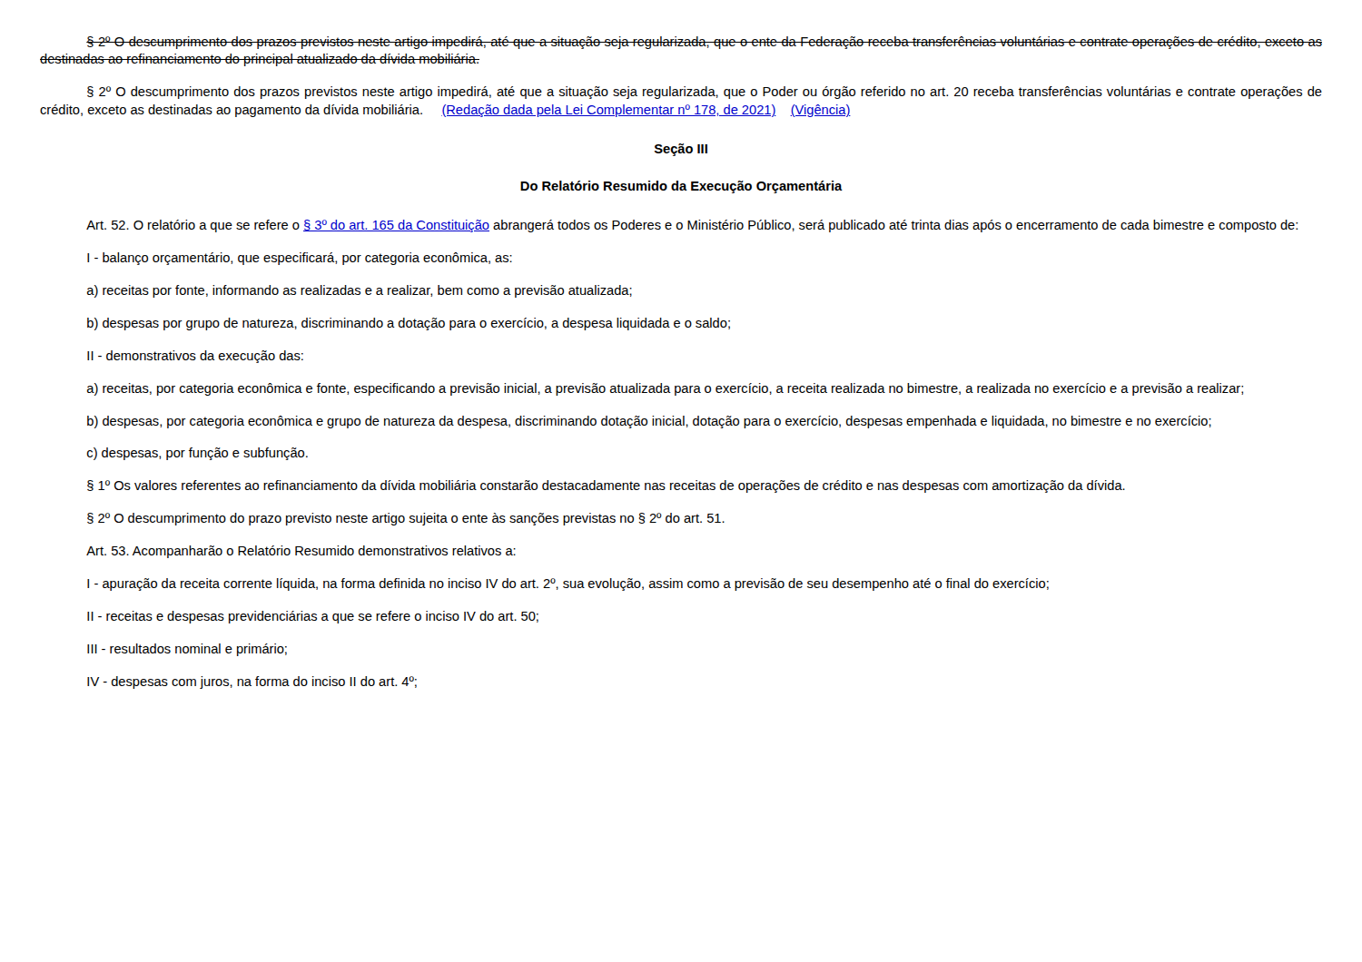§ 2º O descumprimento dos prazos previstos neste artigo impedirá, até que a situação seja regularizada, que o ente da Federação receba transferências voluntárias e contrate operações de crédito, exceto as destinadas ao refinanciamento do principal atualizado da dívida mobiliária.
§ 2º O descumprimento dos prazos previstos neste artigo impedirá, até que a situação seja regularizada, que o Poder ou órgão referido no art. 20 receba transferências voluntárias e contrate operações de crédito, exceto as destinadas ao pagamento da dívida mobiliária. (Redação dada pela Lei Complementar nº 178, de 2021) (Vigência)
Seção III
Do Relatório Resumido da Execução Orçamentária
Art. 52. O relatório a que se refere o § 3º do art. 165 da Constituição abrangerá todos os Poderes e o Ministério Público, será publicado até trinta dias após o encerramento de cada bimestre e composto de:
I - balanço orçamentário, que especificará, por categoria econômica, as:
a) receitas por fonte, informando as realizadas e a realizar, bem como a previsão atualizada;
b) despesas por grupo de natureza, discriminando a dotação para o exercício, a despesa liquidada e o saldo;
II - demonstrativos da execução das:
a) receitas, por categoria econômica e fonte, especificando a previsão inicial, a previsão atualizada para o exercício, a receita realizada no bimestre, a realizada no exercício e a previsão a realizar;
b) despesas, por categoria econômica e grupo de natureza da despesa, discriminando dotação inicial, dotação para o exercício, despesas empenhada e liquidada, no bimestre e no exercício;
c) despesas, por função e subfunção.
§ 1º Os valores referentes ao refinanciamento da dívida mobiliária constarão destacadamente nas receitas de operações de crédito e nas despesas com amortização da dívida.
§ 2º O descumprimento do prazo previsto neste artigo sujeita o ente às sanções previstas no § 2º do art. 51.
Art. 53. Acompanharão o Relatório Resumido demonstrativos relativos a:
I - apuração da receita corrente líquida, na forma definida no inciso IV do art. 2º, sua evolução, assim como a previsão de seu desempenho até o final do exercício;
II - receitas e despesas previdenciárias a que se refere o inciso IV do art. 50;
III - resultados nominal e primário;
IV - despesas com juros, na forma do inciso II do art. 4º;